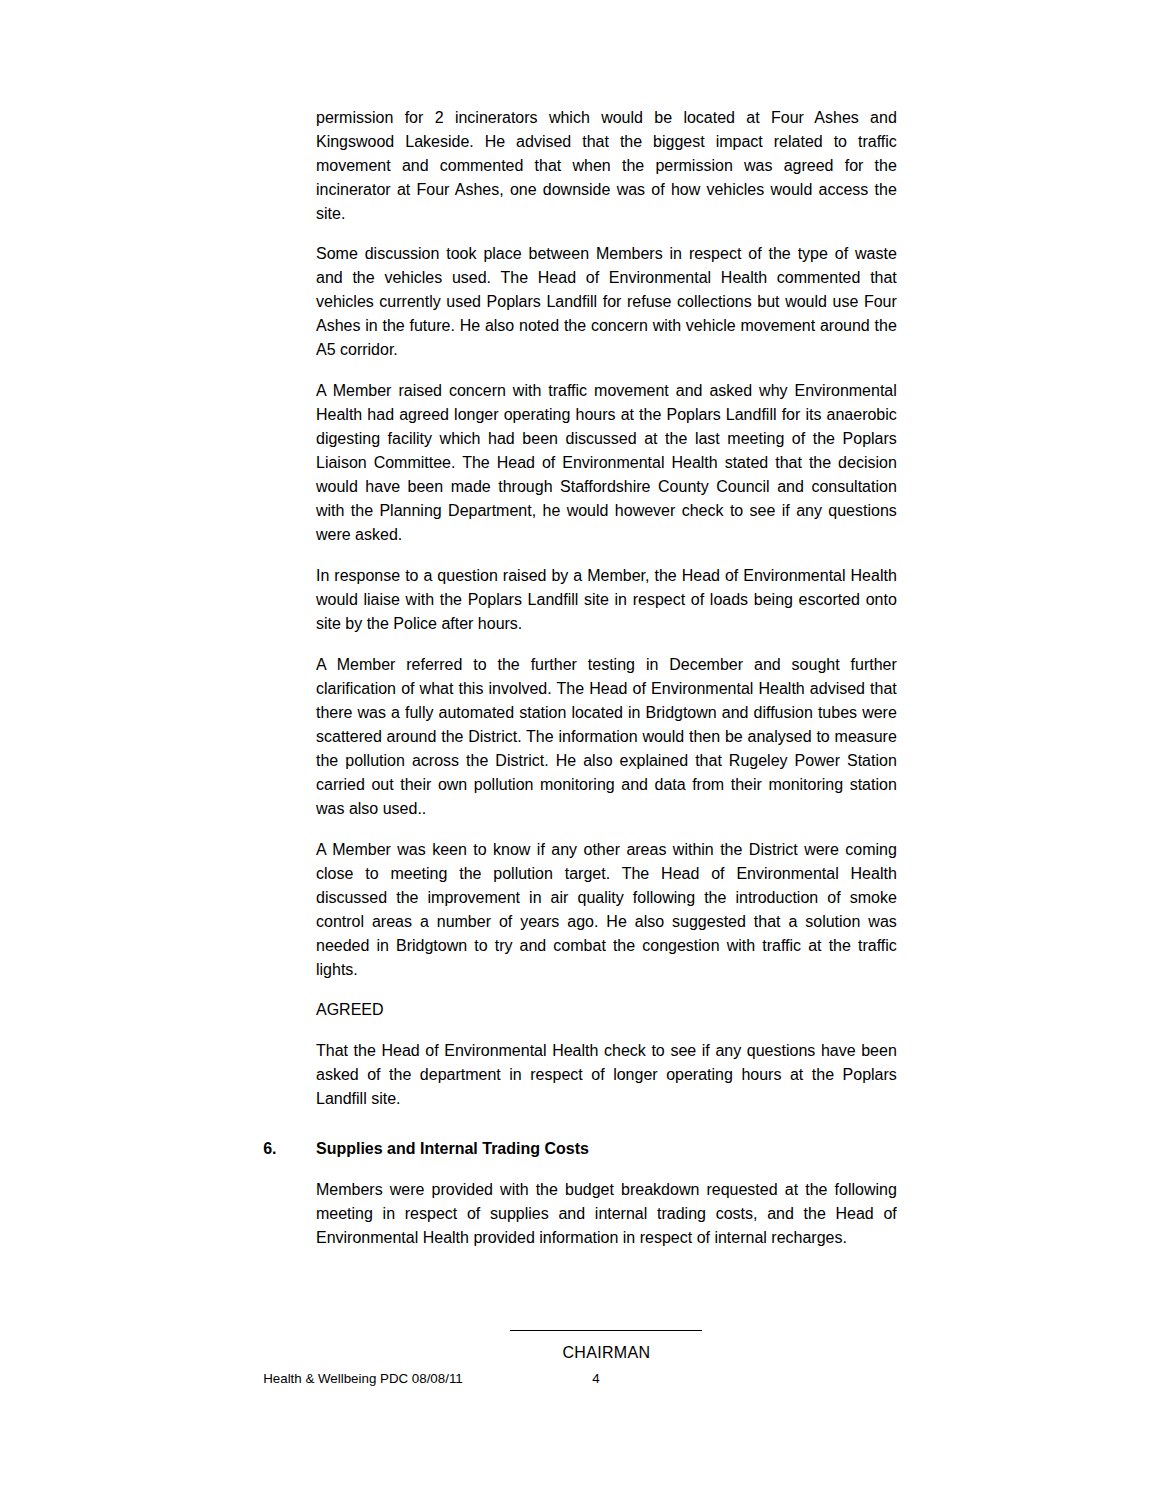permission for 2 incinerators which would be located at Four Ashes and Kingswood Lakeside. He advised that the biggest impact related to traffic movement and commented that when the permission was agreed for the incinerator at Four Ashes, one downside was of how vehicles would access the site.
Some discussion took place between Members in respect of the type of waste and the vehicles used. The Head of Environmental Health commented that vehicles currently used Poplars Landfill for refuse collections but would use Four Ashes in the future. He also noted the concern with vehicle movement around the A5 corridor.
A Member raised concern with traffic movement and asked why Environmental Health had agreed longer operating hours at the Poplars Landfill for its anaerobic digesting facility which had been discussed at the last meeting of the Poplars Liaison Committee. The Head of Environmental Health stated that the decision would have been made through Staffordshire County Council and consultation with the Planning Department, he would however check to see if any questions were asked.
In response to a question raised by a Member, the Head of Environmental Health would liaise with the Poplars Landfill site in respect of loads being escorted onto site by the Police after hours.
A Member referred to the further testing in December and sought further clarification of what this involved. The Head of Environmental Health advised that there was a fully automated station located in Bridgtown and diffusion tubes were scattered around the District. The information would then be analysed to measure the pollution across the District. He also explained that Rugeley Power Station carried out their own pollution monitoring and data from their monitoring station was also used..
A Member was keen to know if any other areas within the District were coming close to meeting the pollution target. The Head of Environmental Health discussed the improvement in air quality following the introduction of smoke control areas a number of years ago. He also suggested that a solution was needed in Bridgtown to try and combat the congestion with traffic at the traffic lights.
AGREED
That the Head of Environmental Health check to see if any questions have been asked of the department in respect of longer operating hours at the Poplars Landfill site.
6.
Supplies and Internal Trading Costs
Members were provided with the budget breakdown requested at the following meeting in respect of supplies and internal trading costs, and the Head of Environmental Health provided information in respect of internal recharges.
CHAIRMAN
Health & Wellbeing PDC 08/08/11 4